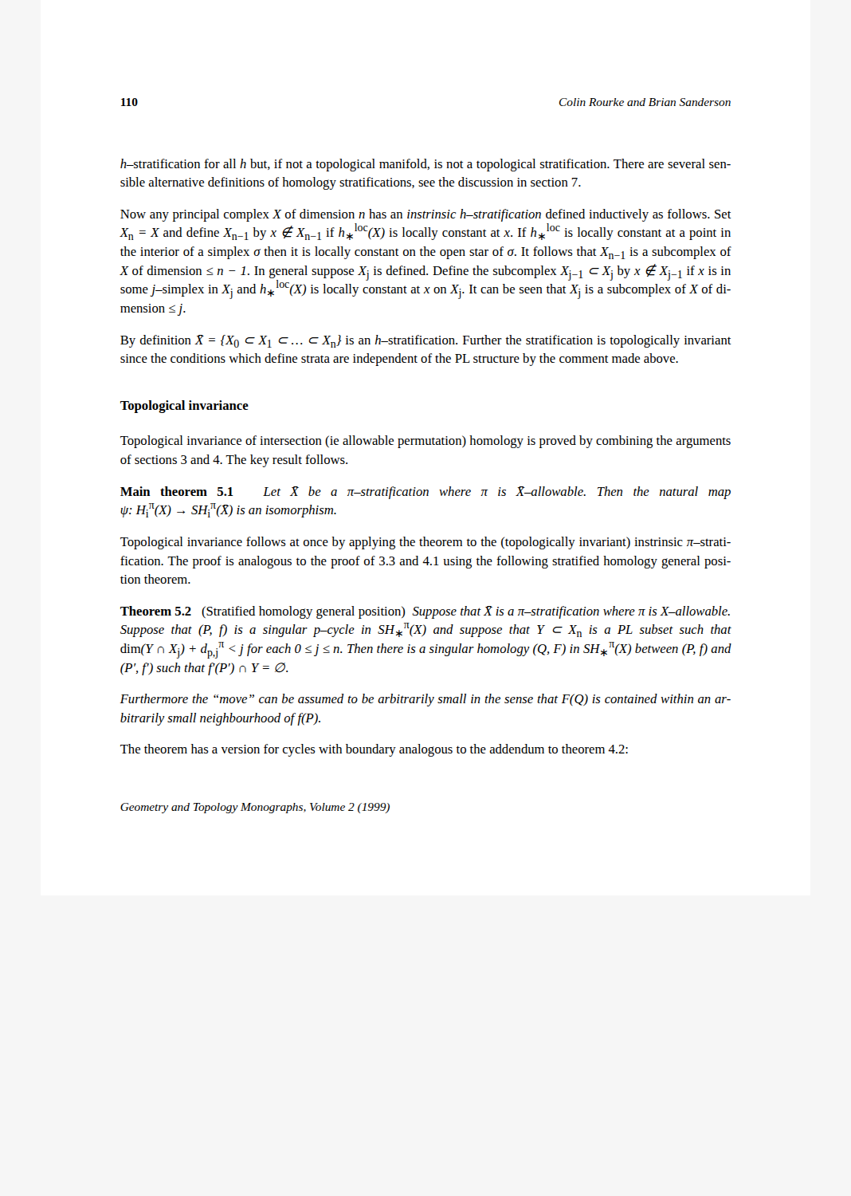110 Colin Rourke and Brian Sanderson
h–stratification for all h but, if not a topological manifold, is not a topological stratification. There are several sensible alternative definitions of homology stratifications, see the discussion in section 7.
Now any principal complex X of dimension n has an instrinsic h–stratification defined inductively as follows. Set Xn = X and define Xn−1 by x ∉ Xn−1 if h∗loc(X) is locally constant at x. If h∗loc is locally constant at a point in the interior of a simplex σ then it is locally constant on the open star of σ. It follows that Xn−1 is a subcomplex of X of dimension ≤ n − 1. In general suppose Xj is defined. Define the subcomplex Xj−1 ⊂ Xj by x ∉ Xj−1 if x is in some j–simplex in Xj and h∗loc(X) is locally constant at x on Xj. It can be seen that Xj is a subcomplex of X of dimension ≤ j.
By definition X̄ = {X0 ⊂ X1 ⊂ … ⊂ Xn} is an h–stratification. Further the stratification is topologically invariant since the conditions which define strata are independent of the PL structure by the comment made above.
Topological invariance
Topological invariance of intersection (ie allowable permutation) homology is proved by combining the arguments of sections 3 and 4. The key result follows.
Main theorem 5.1 Let X̄ be a π–stratification where π is X̄–allowable. Then the natural map ψ: Hiπ(X) → SHiπ(X̄) is an isomorphism.
Topological invariance follows at once by applying the theorem to the (topologically invariant) instrinsic π–stratification. The proof is analogous to the proof of 3.3 and 4.1 using the following stratified homology general position theorem.
Theorem 5.2 (Stratified homology general position) Suppose that X̄ is a π–stratification where π is X–allowable. Suppose that (P, f) is a singular p–cycle in SH∗π(X) and suppose that Y ⊂ Xn is a PL subset such that dim(Y ∩ Xj) + dp,jπ < j for each 0 ≤ j ≤ n. Then there is a singular homology (Q, F) in SH∗π(X) between (P, f) and (P′, f′) such that f′(P′) ∩ Y = ∅.
Furthermore the “move” can be assumed to be arbitrarily small in the sense that F(Q) is contained within an arbitrarily small neighbourhood of f(P).
The theorem has a version for cycles with boundary analogous to the addendum to theorem 4.2:
Geometry and Topology Monographs, Volume 2 (1999)